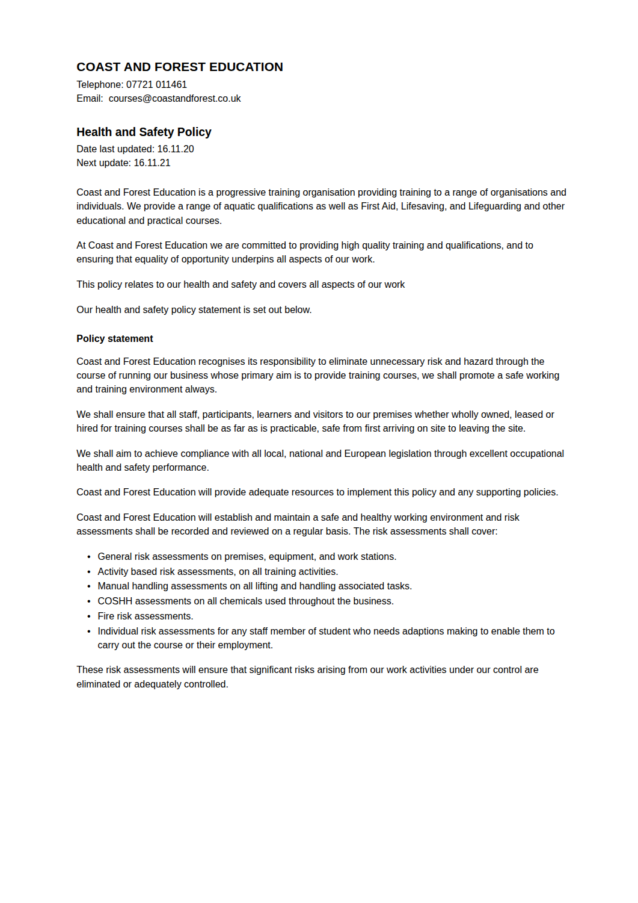COAST AND FOREST EDUCATION
Telephone: 07721 011461
Email: courses@coastandforest.co.uk
Health and Safety Policy
Date last updated: 16.11.20
Next update: 16.11.21
Coast and Forest Education is a progressive training organisation providing training to a range of organisations and individuals. We provide a range of aquatic qualifications as well as First Aid, Lifesaving, and Lifeguarding and other educational and practical courses.
At Coast and Forest Education we are committed to providing high quality training and qualifications, and to ensuring that equality of opportunity underpins all aspects of our work.
This policy relates to our health and safety and covers all aspects of our work
Our health and safety policy statement is set out below.
Policy statement
Coast and Forest Education recognises its responsibility to eliminate unnecessary risk and hazard through the course of running our business whose primary aim is to provide training courses, we shall promote a safe working and training environment always.
We shall ensure that all staff, participants, learners and visitors to our premises whether wholly owned, leased or hired for training courses shall be as far as is practicable, safe from first arriving on site to leaving the site.
We shall aim to achieve compliance with all local, national and European legislation through excellent occupational health and safety performance.
Coast and Forest Education will provide adequate resources to implement this policy and any supporting policies.
Coast and Forest Education will establish and maintain a safe and healthy working environment and risk assessments shall be recorded and reviewed on a regular basis. The risk assessments shall cover:
General risk assessments on premises, equipment, and work stations.
Activity based risk assessments, on all training activities.
Manual handling assessments on all lifting and handling associated tasks.
COSHH assessments on all chemicals used throughout the business.
Fire risk assessments.
Individual risk assessments for any staff member of student who needs adaptions making to enable them to carry out the course or their employment.
These risk assessments will ensure that significant risks arising from our work activities under our control are eliminated or adequately controlled.